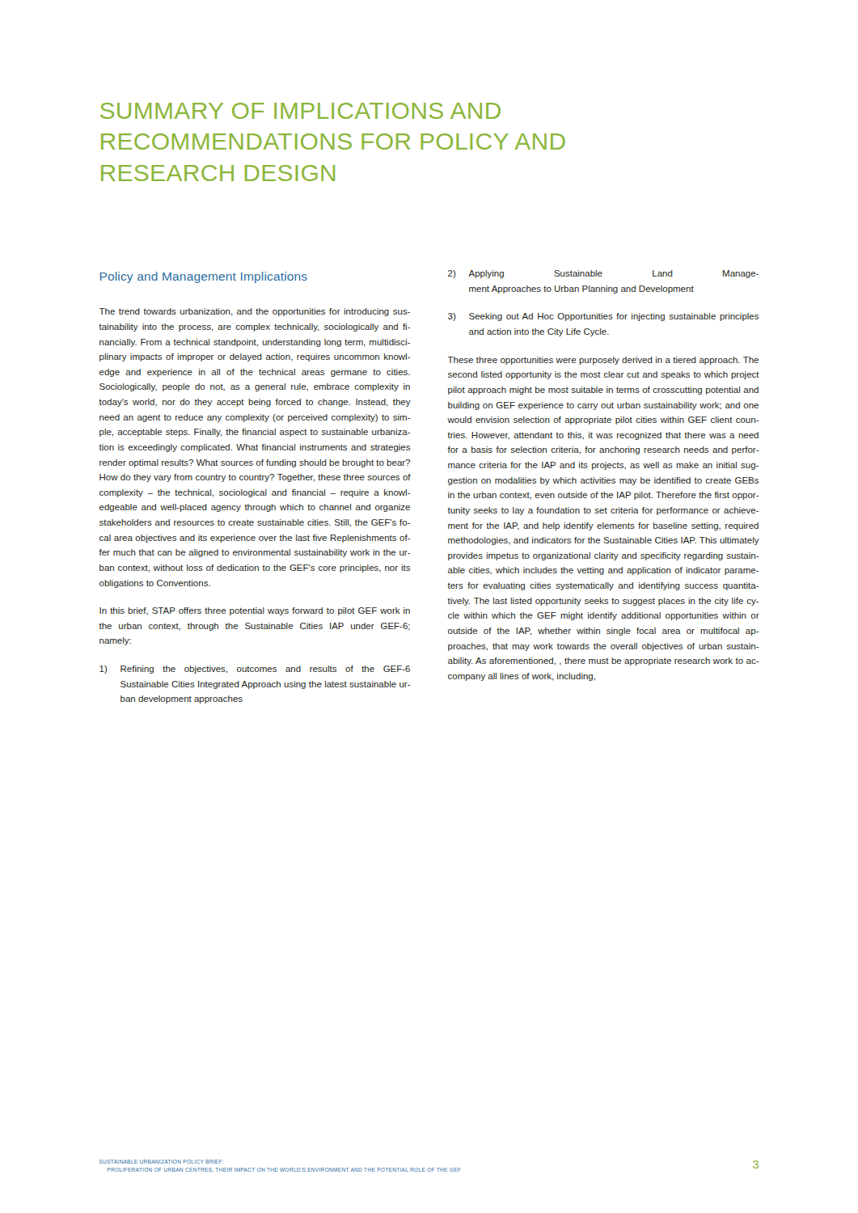Summary of Implications and Recommendations for Policy and Research Design
Policy and Management Implications
The trend towards urbanization, and the opportunities for introducing sustainability into the process, are complex technically, sociologically and financially. From a technical standpoint, understanding long term, multidisciplinary impacts of improper or delayed action, requires uncommon knowledge and experience in all of the technical areas germane to cities. Sociologically, people do not, as a general rule, embrace complexity in today's world, nor do they accept being forced to change. Instead, they need an agent to reduce any complexity (or perceived complexity) to simple, acceptable steps. Finally, the financial aspect to sustainable urbanization is exceedingly complicated. What financial instruments and strategies render optimal results? What sources of funding should be brought to bear? How do they vary from country to country? Together, these three sources of complexity – the technical, sociological and financial – require a knowledgeable and well-placed agency through which to channel and organize stakeholders and resources to create sustainable cities. Still, the GEF's focal area objectives and its experience over the last five Replenishments offer much that can be aligned to environmental sustainability work in the urban context, without loss of dedication to the GEF's core principles, nor its obligations to Conventions.
In this brief, STAP offers three potential ways forward to pilot GEF work in the urban context, through the Sustainable Cities IAP under GEF-6; namely:
1) Refining the objectives, outcomes and results of the GEF-6 Sustainable Cities Integrated Approach using the latest sustainable urban development approaches
2) Applying Sustainable Land Manage-ment Approaches to Urban Planning and Development
3) Seeking out Ad Hoc Opportunities for injecting sustainable principles and action into the City Life Cycle.
These three opportunities were purposely derived in a tiered approach. The second listed opportunity is the most clear cut and speaks to which project pilot approach might be most suitable in terms of crosscutting potential and building on GEF experience to carry out urban sustainability work; and one would envision selection of appropriate pilot cities within GEF client countries. However, attendant to this, it was recognized that there was a need for a basis for selection criteria, for anchoring research needs and performance criteria for the IAP and its projects, as well as make an initial suggestion on modalities by which activities may be identified to create GEBs in the urban context, even outside of the IAP pilot. Therefore the first opportunity seeks to lay a foundation to set criteria for performance or achievement for the IAP, and help identify elements for baseline setting, required methodologies, and indicators for the Sustainable Cities IAP. This ultimately provides impetus to organizational clarity and specificity regarding sustainable cities, which includes the vetting and application of indicator parameters for evaluating cities systematically and identifying success quantitatively. The last listed opportunity seeks to suggest places in the city life cycle within which the GEF might identify additional opportunities within or outside of the IAP, whether within single focal area or multifocal approaches, that may work towards the overall objectives of urban sustainability. As aforementioned, , there must be appropriate research work to accompany all lines of work, including,
Sustainable Urbanization Policy Brief:
Proliferation of urban centres, their impact on the world's environment and the potential role of the GEF
3